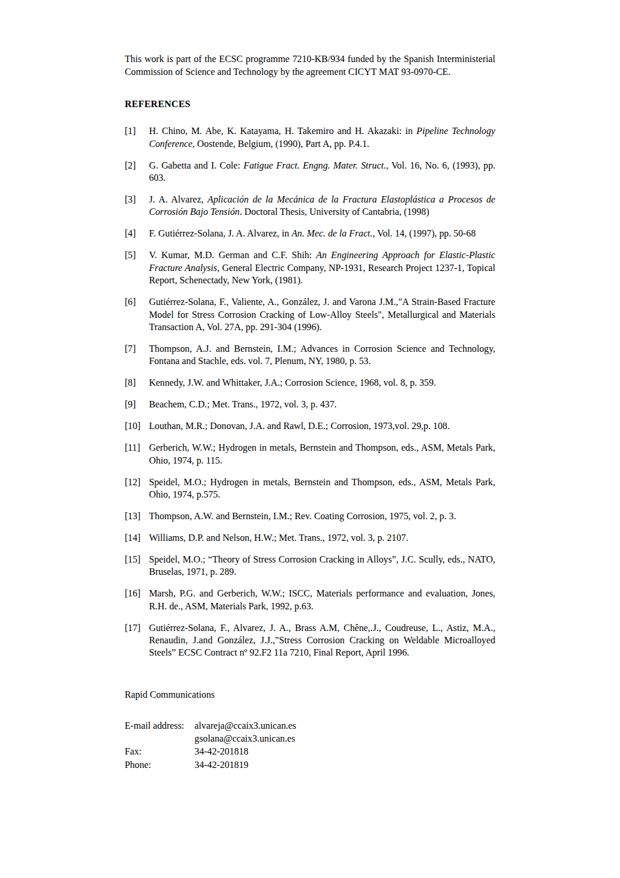This work is part of the ECSC programme 7210-KB/934 funded by the Spanish Interministerial Commission of Science and Technology by the agreement CICYT MAT 93-0970-CE.
REFERENCES
[1] H. Chino, M. Abe, K. Katayama, H. Takemiro and H. Akazaki: in Pipeline Technology Conference, Oostende, Belgium, (1990), Part A, pp. P.4.1.
[2] G. Gabetta and I. Cole: Fatigue Fract. Engng. Mater. Struct., Vol. 16, No. 6, (1993), pp. 603.
[3] J. A. Alvarez, Aplicación de la Mecánica de la Fractura Elastoplástica a Procesos de Corrosión Bajo Tensión. Doctoral Thesis, University of Cantabria, (1998)
[4] F. Gutiérrez-Solana, J. A. Alvarez, in An. Mec. de la Fract., Vol. 14, (1997), pp. 50-68
[5] V. Kumar, M.D. German and C.F. Shih: An Engineering Approach for Elastic-Plastic Fracture Analysis, General Electric Company, NP-1931, Research Project 1237-1, Topical Report, Schenectady, New York, (1981).
[6] Gutiérrez-Solana, F., Valiente, A., González, J. and Varona J.M.,"A Strain-Based Fracture Model for Stress Corrosion Cracking of Low-Alloy Steels", Metallurgical and Materials Transaction A, Vol. 27A, pp. 291-304 (1996).
[7] Thompson, A.J. and Bernstein, I.M.; Advances in Corrosion Science and Technology, Fontana and Stachle, eds. vol. 7, Plenum, NY, 1980, p. 53.
[8] Kennedy, J.W. and Whittaker, J.A.; Corrosion Science, 1968, vol. 8, p. 359.
[9] Beachem, C.D.; Met. Trans., 1972, vol. 3, p. 437.
[10] Louthan, M.R.; Donovan, J.A. and Rawl, D.E.; Corrosion, 1973,vol. 29,p. 108.
[11] Gerberich, W.W.; Hydrogen in metals, Bernstein and Thompson, eds., ASM, Metals Park, Ohio, 1974, p. 115.
[12] Speidel, M.O.; Hydrogen in metals, Bernstein and Thompson, eds., ASM, Metals Park, Ohio, 1974, p.575.
[13] Thompson, A.W. and Bernstein, I.M.; Rev. Coating Corrosion, 1975, vol. 2, p. 3.
[14] Williams, D.P. and Nelson, H.W.; Met. Trans., 1972, vol. 3, p. 2107.
[15] Speidel, M.O.; “Theory of Stress Corrosion Cracking in Alloys”, J.C. Scully, eds., NATO, Bruselas, 1971, p. 289.
[16] Marsh, P.G. and Gerberich, W.W.; ISCC, Materials performance and evaluation, Jones, R.H. de., ASM, Materials Park, 1992, p.63.
[17] Gutiérrez-Solana, F., Alvarez, J. A., Brass A.M, Chêne,.J., Coudreuse, L., Astiz, M.A., Renaudin, J.and González, J.J.,"Stress Corrosion Cracking on Weldable Microalloyed Steels” ECSC Contract nº 92.F2 11a 7210, Final Report, April 1996.
Rapid Communications
| E-mail address: | alvareja@ccaix3.unican.es |
| | gsolana@ccaix3.unican.es |
| Fax: | 34-42-201818 |
| Phone: | 34-42-201819 |